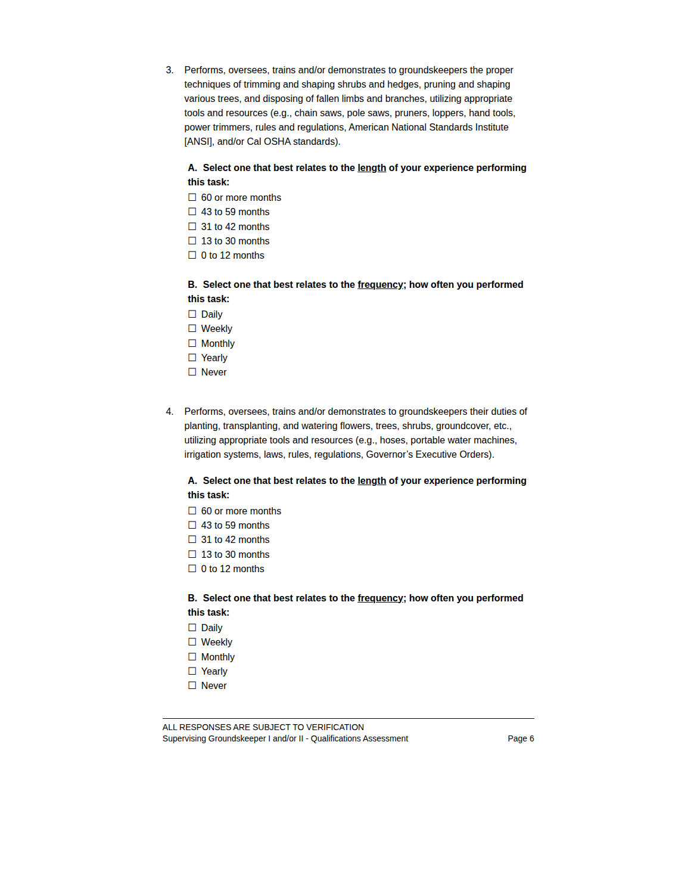Performs, oversees, trains and/or demonstrates to groundskeepers the proper techniques of trimming and shaping shrubs and hedges, pruning and shaping various trees, and disposing of fallen limbs and branches, utilizing appropriate tools and resources (e.g., chain saws, pole saws, pruners, loppers, hand tools, power trimmers, rules and regulations, American National Standards Institute [ANSI], and/or Cal OSHA standards).
A. Select one that best relates to the length of your experience performing this task:
60 or more months
43 to 59 months
31 to 42 months
13 to 30 months
0 to 12 months
B. Select one that best relates to the frequency; how often you performed this task:
Daily
Weekly
Monthly
Yearly
Never
Performs, oversees, trains and/or demonstrates to groundskeepers their duties of planting, transplanting, and watering flowers, trees, shrubs, groundcover, etc., utilizing appropriate tools and resources (e.g., hoses, portable water machines, irrigation systems, laws, rules, regulations, Governor’s Executive Orders).
A. Select one that best relates to the length of your experience performing this task:
60 or more months
43 to 59 months
31 to 42 months
13 to 30 months
0 to 12 months
B. Select one that best relates to the frequency; how often you performed this task:
Daily
Weekly
Monthly
Yearly
Never
ALL RESPONSES ARE SUBJECT TO VERIFICATION
Supervising Groundskeeper I and/or II - Qualifications Assessment
Page 6